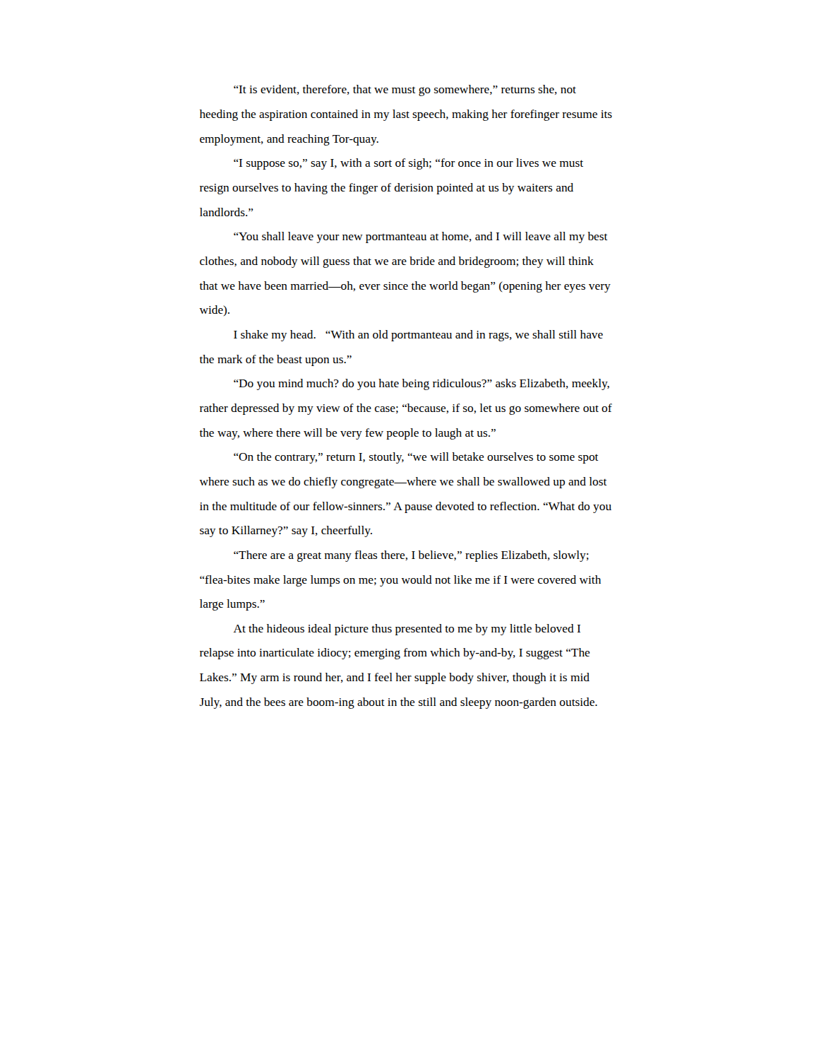“It is evident, therefore, that we must go somewhere,” returns she, not heeding the aspiration contained in my last speech, making her forefinger resume its employment, and reaching Tor-quay.
“I suppose so,” say I, with a sort of sigh; “for once in our lives we must resign ourselves to having the finger of derision pointed at us by waiters and landlords.”
“You shall leave your new portmanteau at home, and I will leave all my best clothes, and nobody will guess that we are bride and bridegroom; they will think that we have been married—oh, ever since the world began” (opening her eyes very wide).
I shake my head. “With an old portmanteau and in rags, we shall still have the mark of the beast upon us.”
“Do you mind much? do you hate being ridiculous?” asks Elizabeth, meekly, rather depressed by my view of the case; “because, if so, let us go somewhere out of the way, where there will be very few people to laugh at us.”
“On the contrary,” return I, stoutly, “we will betake ourselves to some spot where such as we do chiefly congregate—where we shall be swallowed up and lost in the multitude of our fellow-sinners.” A pause devoted to reflection. “What do you say to Killarney?” say I, cheerfully.
“There are a great many fleas there, I believe,” replies Elizabeth, slowly; “flea-bites make large lumps on me; you would not like me if I were covered with large lumps.”
At the hideous ideal picture thus presented to me by my little beloved I relapse into inarticulate idiocy; emerging from which by-and-by, I suggest “The Lakes.” My arm is round her, and I feel her supple body shiver, though it is mid July, and the bees are boom-ing about in the still and sleepy noon-garden outside.